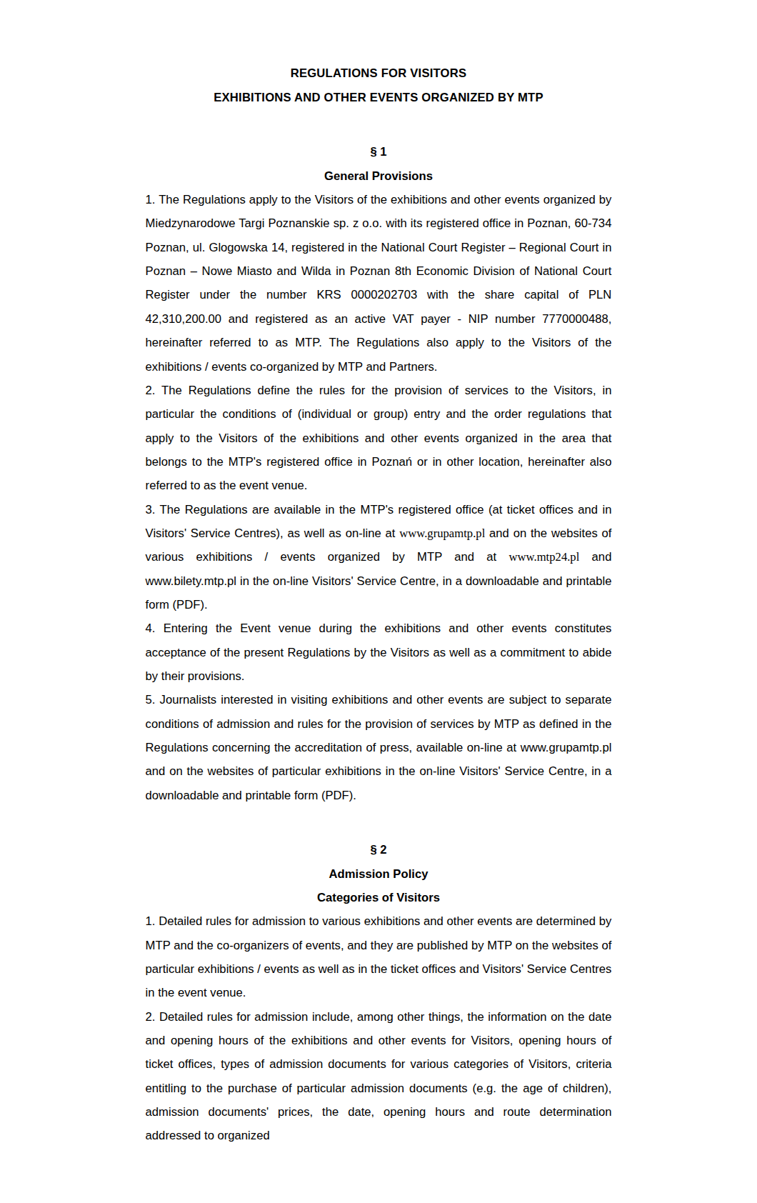REGULATIONS FOR VISITORS EXHIBITIONS AND OTHER EVENTS ORGANIZED BY MTP
§ 1
General Provisions
1. The Regulations apply to the Visitors of the exhibitions and other events organized by Miedzynarodowe Targi Poznanskie sp. z o.o. with its registered office in Poznan, 60-734 Poznan, ul. Glogowska 14, registered in the National Court Register – Regional Court in Poznan – Nowe Miasto and Wilda in Poznan 8th Economic Division of National Court Register under the number KRS 0000202703 with the share capital of PLN 42,310,200.00 and registered as an active VAT payer - NIP number 7770000488, hereinafter referred to as MTP. The Regulations also apply to the Visitors of the exhibitions / events co-organized by MTP and Partners.
2. The Regulations define the rules for the provision of services to the Visitors, in particular the conditions of (individual or group) entry and the order regulations that apply to the Visitors of the exhibitions and other events organized in the area that belongs to the MTP's registered office in Poznań or in other location, hereinafter also referred to as the event venue.
3. The Regulations are available in the MTP's registered office (at ticket offices and in Visitors' Service Centres), as well as on-line at www.grupamtp.pl and on the websites of various exhibitions / events organized by MTP and at www.mtp24.pl and www.bilety.mtp.pl in the on-line Visitors' Service Centre, in a downloadable and printable form (PDF).
4. Entering the Event venue during the exhibitions and other events constitutes acceptance of the present Regulations by the Visitors as well as a commitment to abide by their provisions.
5. Journalists interested in visiting exhibitions and other events are subject to separate conditions of admission and rules for the provision of services by MTP as defined in the Regulations concerning the accreditation of press, available on-line at www.grupamtp.pl and on the websites of particular exhibitions in the on-line Visitors' Service Centre, in a downloadable and printable form (PDF).
§ 2
Admission Policy
Categories of Visitors
1. Detailed rules for admission to various exhibitions and other events are determined by MTP and the co-organizers of events, and they are published by MTP on the websites of particular exhibitions / events as well as in the ticket offices and Visitors' Service Centres in the event venue.
2. Detailed rules for admission include, among other things, the information on the date and opening hours of the exhibitions and other events for Visitors, opening hours of ticket offices, types of admission documents for various categories of Visitors, criteria entitling to the purchase of particular admission documents (e.g. the age of children), admission documents' prices, the date, opening hours and route determination addressed to organized